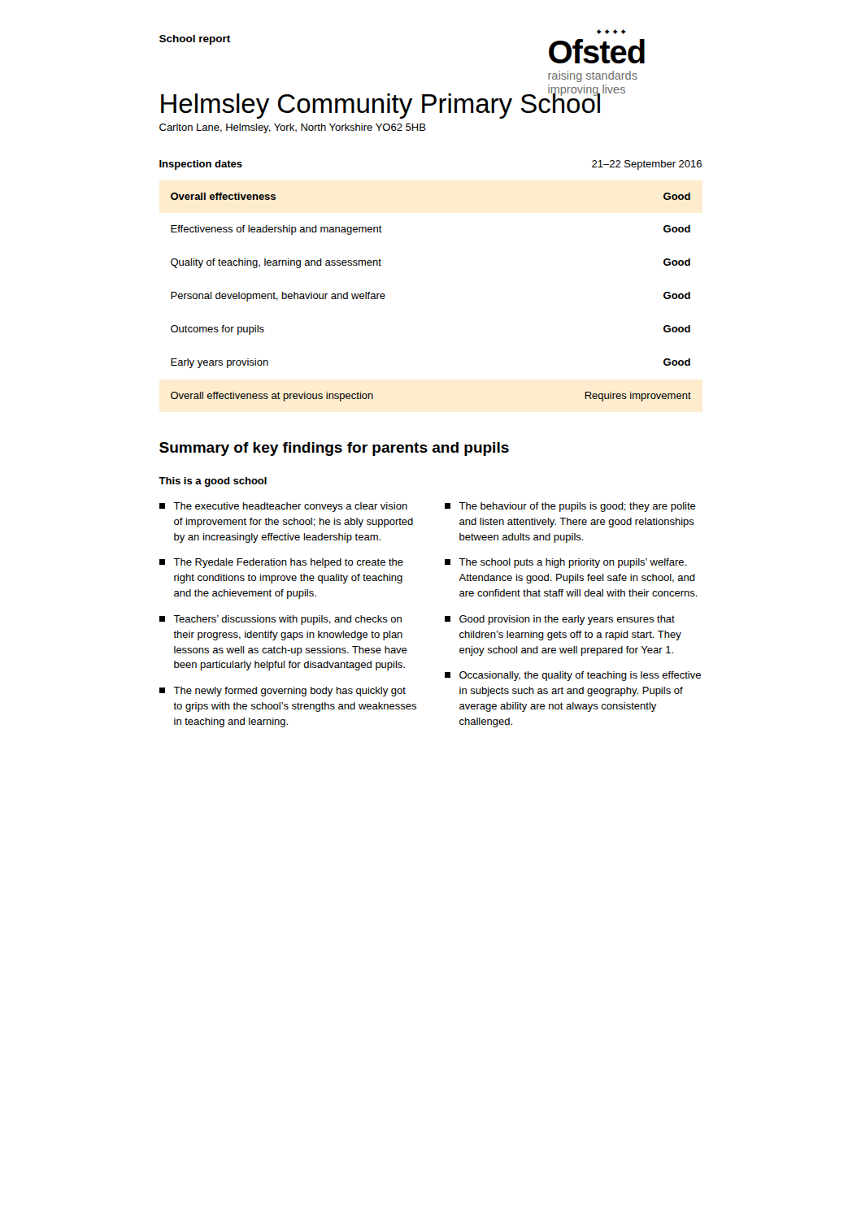School report
✦✦✦✦
Ofsted
raising standards
improving lives
Helmsley Community Primary School
Carlton Lane, Helmsley, York, North Yorkshire YO62 5HB
Inspection dates 21–22 September 2016
| Overall effectiveness | Good |
| Effectiveness of leadership and management | Good |
| Quality of teaching, learning and assessment | Good |
| Personal development, behaviour and welfare | Good |
| Outcomes for pupils | Good |
| Early years provision | Good |
| Overall effectiveness at previous inspection | Requires improvement |
Summary of key findings for parents and pupils
This is a good school
The executive headteacher conveys a clear vision of improvement for the school; he is ably supported by an increasingly effective leadership team.
The Ryedale Federation has helped to create the right conditions to improve the quality of teaching and the achievement of pupils.
Teachers’ discussions with pupils, and checks on their progress, identify gaps in knowledge to plan lessons as well as catch-up sessions. These have been particularly helpful for disadvantaged pupils.
The newly formed governing body has quickly got to grips with the school’s strengths and weaknesses in teaching and learning.
The behaviour of the pupils is good; they are polite and listen attentively. There are good relationships between adults and pupils.
The school puts a high priority on pupils’ welfare. Attendance is good. Pupils feel safe in school, and are confident that staff will deal with their concerns.
Good provision in the early years ensures that children’s learning gets off to a rapid start. They enjoy school and are well prepared for Year 1.
Occasionally, the quality of teaching is less effective in subjects such as art and geography. Pupils of average ability are not always consistently challenged.